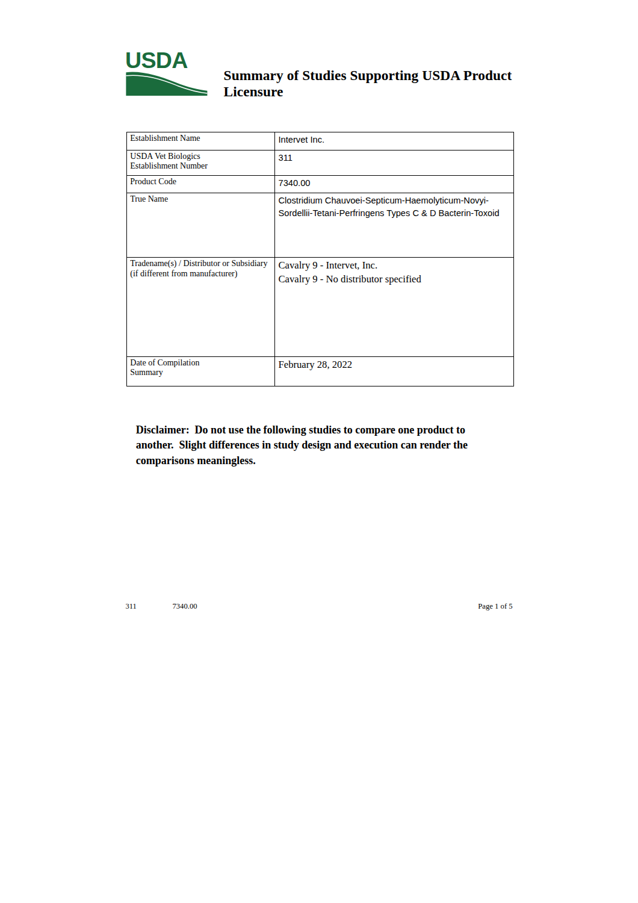USDA
Summary of Studies Supporting USDA Product Licensure
| Establishment Name | Intervet Inc. |
| USDA Vet Biologics Establishment Number | 311 |
| Product Code | 7340.00 |
| True Name | Clostridium Chauvoei-Septicum-Haemolyticum-Novyi-Sordellii-Tetani-Perfringens Types C & D Bacterin-Toxoid |
| Tradename(s) / Distributor or Subsidiary (if different from manufacturer) | Cavalry 9 - Intervet, Inc. Cavalry 9 - No distributor specified |
| Date of Compilation Summary | February 28, 2022 |
Disclaimer: Do not use the following studies to compare one product to another. Slight differences in study design and execution can render the comparisons meaningless.
3117340.00
Page 1 of 5